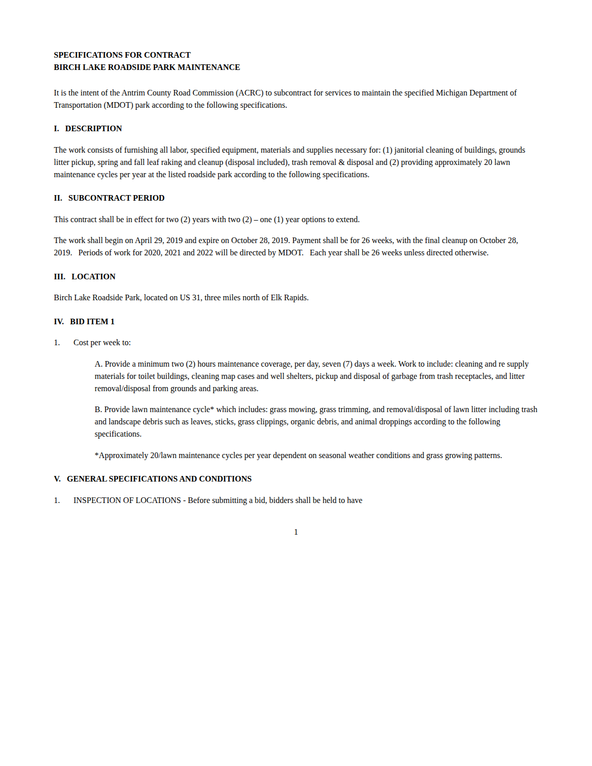SPECIFICATIONS FOR CONTRACT
BIRCH LAKE ROADSIDE PARK MAINTENANCE
It is the intent of the Antrim County Road Commission (ACRC) to subcontract for services to maintain the specified Michigan Department of Transportation (MDOT) park according to the following specifications.
I. DESCRIPTION
The work consists of furnishing all labor, specified equipment, materials and supplies necessary for: (1) janitorial cleaning of buildings, grounds litter pickup, spring and fall leaf raking and cleanup (disposal included), trash removal & disposal and (2) providing approximately 20 lawn maintenance cycles per year at the listed roadside park according to the following specifications.
II. SUBCONTRACT PERIOD
This contract shall be in effect for two (2) years with two (2) – one (1) year options to extend.
The work shall begin on April 29, 2019 and expire on October 28, 2019. Payment shall be for 26 weeks, with the final cleanup on October 28, 2019. Periods of work for 2020, 2021 and 2022 will be directed by MDOT. Each year shall be 26 weeks unless directed otherwise.
III. LOCATION
Birch Lake Roadside Park, located on US 31, three miles north of Elk Rapids.
IV. BID ITEM 1
1. Cost per week to:
A. Provide a minimum two (2) hours maintenance coverage, per day, seven (7) days a week. Work to include: cleaning and re supply materials for toilet buildings, cleaning map cases and well shelters, pickup and disposal of garbage from trash receptacles, and litter removal/disposal from grounds and parking areas.
B. Provide lawn maintenance cycle* which includes: grass mowing, grass trimming, and removal/disposal of lawn litter including trash and landscape debris such as leaves, sticks, grass clippings, organic debris, and animal droppings according to the following specifications.
*Approximately 20/lawn maintenance cycles per year dependent on seasonal weather conditions and grass growing patterns.
V. GENERAL SPECIFICATIONS AND CONDITIONS
1. INSPECTION OF LOCATIONS - Before submitting a bid, bidders shall be held to have
1